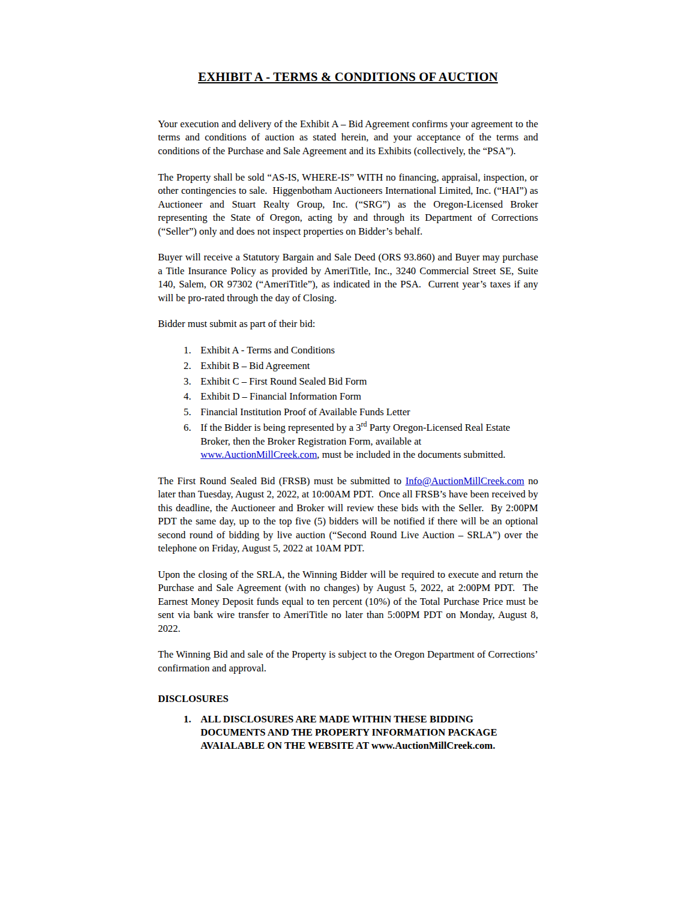EXHIBIT A - TERMS & CONDITIONS OF AUCTION
Your execution and delivery of the Exhibit A – Bid Agreement confirms your agreement to the terms and conditions of auction as stated herein, and your acceptance of the terms and conditions of the Purchase and Sale Agreement and its Exhibits (collectively, the “PSA”).
The Property shall be sold “AS-IS, WHERE-IS” WITH no financing, appraisal, inspection, or other contingencies to sale. Higgenbotham Auctioneers International Limited, Inc. (“HAI”) as Auctioneer and Stuart Realty Group, Inc. (“SRG”) as the Oregon-Licensed Broker representing the State of Oregon, acting by and through its Department of Corrections (“Seller”) only and does not inspect properties on Bidder’s behalf.
Buyer will receive a Statutory Bargain and Sale Deed (ORS 93.860) and Buyer may purchase a Title Insurance Policy as provided by AmeriTitle, Inc., 3240 Commercial Street SE, Suite 140, Salem, OR 97302 (“AmeriTitle”), as indicated in the PSA. Current year’s taxes if any will be pro-rated through the day of Closing.
Bidder must submit as part of their bid:
Exhibit A - Terms and Conditions
Exhibit B – Bid Agreement
Exhibit C – First Round Sealed Bid Form
Exhibit D – Financial Information Form
Financial Institution Proof of Available Funds Letter
If the Bidder is being represented by a 3rd Party Oregon-Licensed Real Estate Broker, then the Broker Registration Form, available at www.AuctionMillCreek.com, must be included in the documents submitted.
The First Round Sealed Bid (FRSB) must be submitted to Info@AuctionMillCreek.com no later than Tuesday, August 2, 2022, at 10:00AM PDT. Once all FRSB’s have been received by this deadline, the Auctioneer and Broker will review these bids with the Seller. By 2:00PM PDT the same day, up to the top five (5) bidders will be notified if there will be an optional second round of bidding by live auction (“Second Round Live Auction – SRLA”) over the telephone on Friday, August 5, 2022 at 10AM PDT.
Upon the closing of the SRLA, the Winning Bidder will be required to execute and return the Purchase and Sale Agreement (with no changes) by August 5, 2022, at 2:00PM PDT. The Earnest Money Deposit funds equal to ten percent (10%) of the Total Purchase Price must be sent via bank wire transfer to AmeriTitle no later than 5:00PM PDT on Monday, August 8, 2022.
The Winning Bid and sale of the Property is subject to the Oregon Department of Corrections’ confirmation and approval.
DISCLOSURES
ALL DISCLOSURES ARE MADE WITHIN THESE BIDDING DOCUMENTS AND THE PROPERTY INFORMATION PACKAGE AVAIALABLE ON THE WEBSITE AT www.AuctionMillCreek.com.